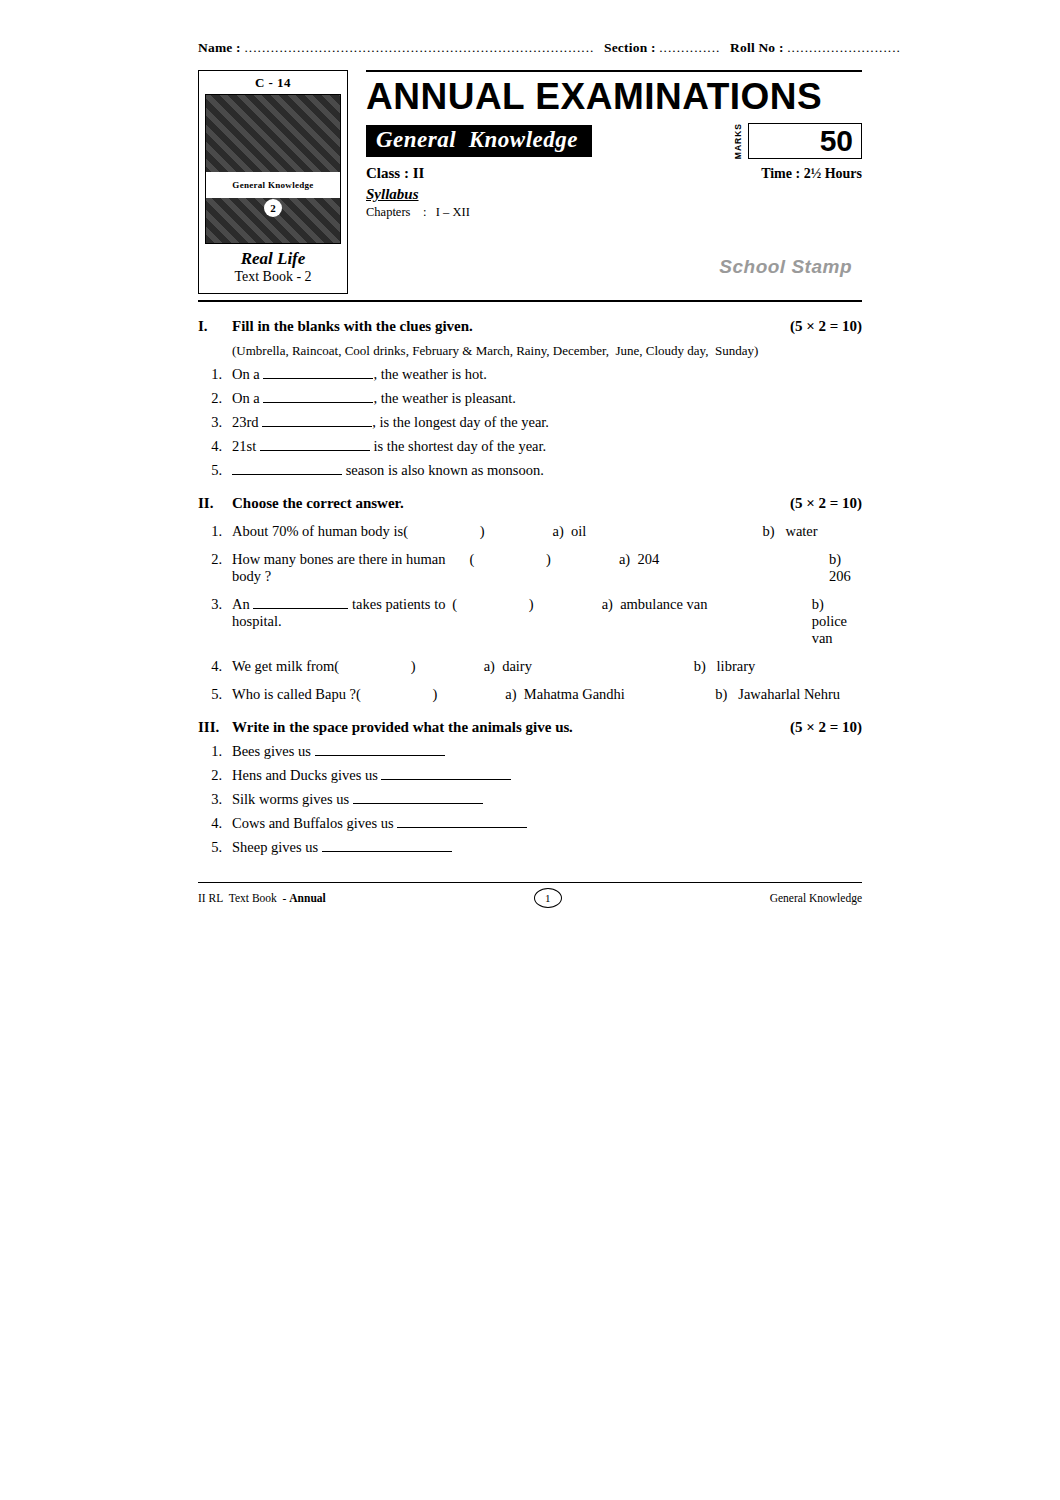Name : ................................................................................ Section : .............. Roll No : ..........................
C - 14
General Knowledge
2
Real Life
Text Book - 2
ANNUAL EXAMINATIONS
General Knowledge MARKS 50
Class : II Time : 2½ Hours
Syllabus
Chapters : I – XII
School Stamp
I. Fill in the blanks with the clues given. (5 × 2 = 10)
(Umbrella, Raincoat, Cool drinks, February & March, Rainy, December, June, Cloudy day, Sunday)
1. On a , the weather is hot.
2. On a , the weather is pleasant.
3. 23rd , is the longest day of the year.
4. 21st is the shortest day of the year.
5. season is also known as monsoon.
II. Choose the correct answer. (5 × 2 = 10)
1. About 70% of human body is ( )
a) oil b) water
2. How many bones are there in human body ? ( )
a) 204 b) 206
3. An takes patients to hospital. ( )
a) ambulance van b) police van
4. We get milk from ( )
a) dairy b) library
5. Who is called Bapu ? ( )
a) Mahatma Gandhi b) Jawaharlal Nehru
III. Write in the space provided what the animals give us. (5 × 2 = 10)
1. Bees gives us
2. Hens and Ducks gives us
3. Silk worms gives us
4. Cows and Buffalos gives us
5. Sheep gives us
II RL Text Book - Annual
1
General Knowledge